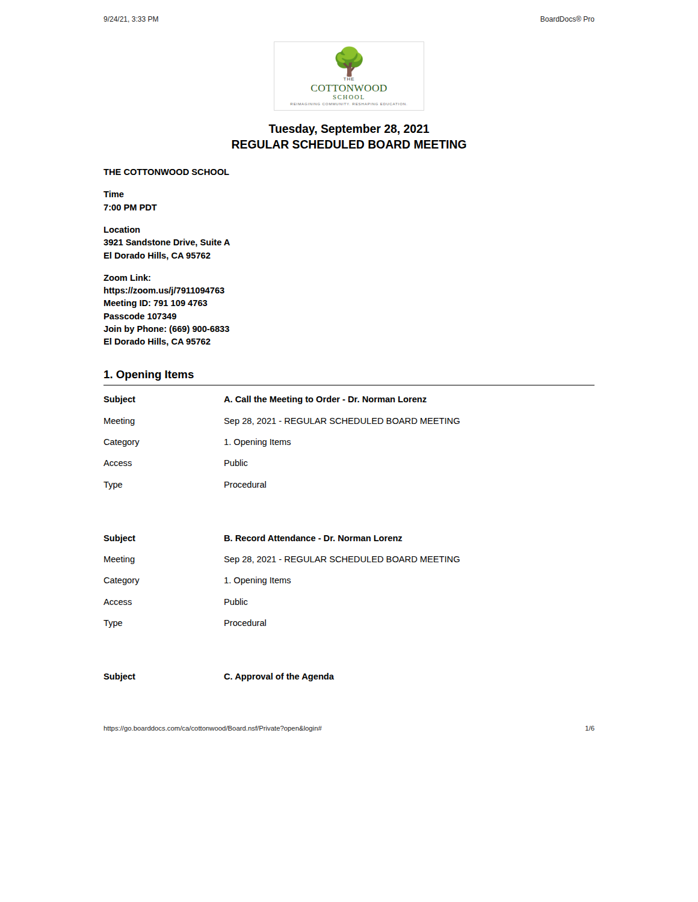9/24/21, 3:33 PM BoardDocs® Pro
🌳
THE
COTTONWOODSCHOOL
REIMAGINING COMMUNITY. RESHAPING EDUCATION.
Tuesday, September 28, 2021
REGULAR SCHEDULED BOARD MEETING
THE COTTONWOOD SCHOOL
Time
7:00 PM PDT
Location
3921 Sandstone Drive, Suite A
El Dorado Hills, CA 95762
Zoom Link:
https://zoom.us/j/7911094763
Meeting ID: 791 109 4763
Passcode 107349
Join by Phone: (669) 900-6833
El Dorado Hills, CA 95762
1. Opening Items
| Subject | A. Call the Meeting to Order - Dr. Norman Lorenz |
| Meeting | Sep 28, 2021 - REGULAR SCHEDULED BOARD MEETING |
| Category | 1. Opening Items |
| Access | Public |
| Type | Procedural |
| Subject | B. Record Attendance - Dr. Norman Lorenz |
| Meeting | Sep 28, 2021 - REGULAR SCHEDULED BOARD MEETING |
| Category | 1. Opening Items |
| Access | Public |
| Type | Procedural |
| Subject | C. Approval of the Agenda |
https://go.boarddocs.com/ca/cottonwood/Board.nsf/Private?open&login# 1/6